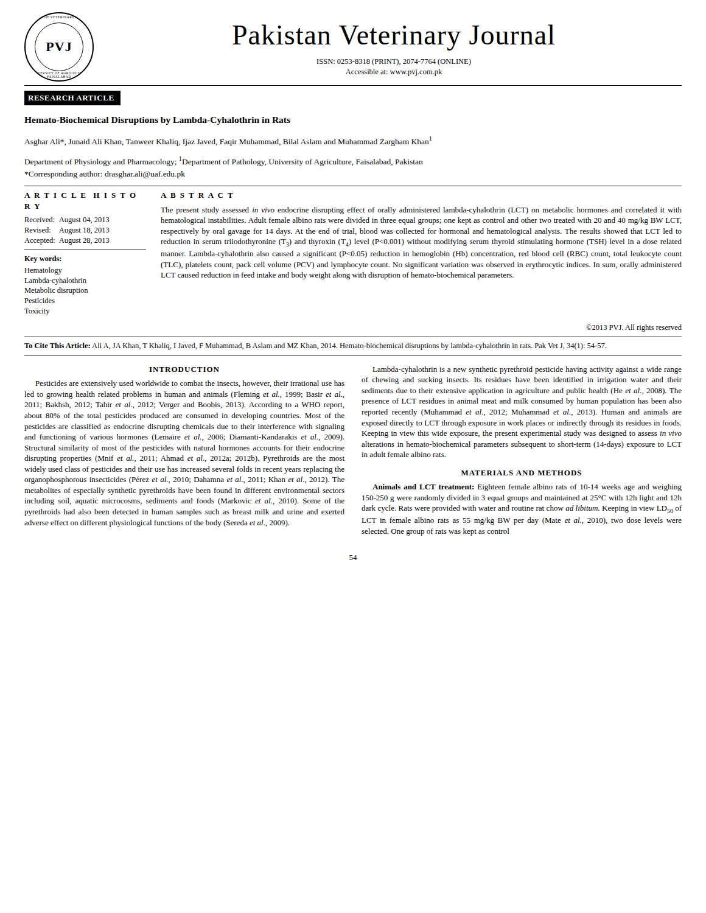FACULTY OF VETERINARY SCIENCE
PVJ
UNIVERSITY OF AGRICULTURE FAISALABAD
Pakistan Veterinary Journal
ISSN: 0253-8318 (PRINT), 2074-7764 (ONLINE)
Accessible at: www.pvj.com.pk
RESEARCH ARTICLE
Hemato-Biochemical Disruptions by Lambda-Cyhalothrin in Rats
Asghar Ali*, Junaid Ali Khan, Tanweer Khaliq, Ijaz Javed, Faqir Muhammad, Bilal Aslam and Muhammad Zargham Khan1
Department of Physiology and Pharmacology; 1Department of Pathology, University of Agriculture, Faisalabad, Pakistan
*Corresponding author: drasghar.ali@uaf.edu.pk
A R T I C L E H I S T O R Y
| Received: | August 04, 2013 |
| Revised: | August 18, 2013 |
| Accepted: | August 28, 2013 |
Key words:
Hematology
Lambda-cyhalothrin
Metabolic disruption
Pesticides
Toxicity
A B S T R A C T
The present study assessed in vivo endocrine disrupting effect of orally administered lambda-cyhalothrin (LCT) on metabolic hormones and correlated it with hematological instabilities. Adult female albino rats were divided in three equal groups; one kept as control and other two treated with 20 and 40 mg/kg BW LCT, respectively by oral gavage for 14 days. At the end of trial, blood was collected for hormonal and hematological analysis. The results showed that LCT led to reduction in serum triiodothyronine (T3) and thyroxin (T4) level (P<0.001) without modifying serum thyroid stimulating hormone (TSH) level in a dose related manner. Lambda-cyhalothrin also caused a significant (P<0.05) reduction in hemoglobin (Hb) concentration, red blood cell (RBC) count, total leukocyte count (TLC), platelets count, pack cell volume (PCV) and lymphocyte count. No significant variation was observed in erythrocytic indices. In sum, orally administered LCT caused reduction in feed intake and body weight along with disruption of hemato-biochemical parameters.
©2013 PVJ. All rights reserved
To Cite This Article: Ali A, JA Khan, T Khaliq, I Javed, F Muhammad, B Aslam and MZ Khan, 2014. Hemato-biochemical disruptions by lambda-cyhalothrin in rats. Pak Vet J, 34(1): 54-57.
INTRODUCTION
Pesticides are extensively used worldwide to combat the insects, however, their irrational use has led to growing health related problems in human and animals (Fleming et al., 1999; Basir et al., 2011; Bakhsh, 2012; Tahir et al., 2012; Verger and Boobis, 2013). According to a WHO report, about 80% of the total pesticides produced are consumed in developing countries. Most of the pesticides are classified as endocrine disrupting chemicals due to their interference with signaling and functioning of various hormones (Lemaire et al., 2006; Diamanti-Kandarakis et al., 2009). Structural similarity of most of the pesticides with natural hormones accounts for their endocrine disrupting properties (Mnif et al., 2011; Ahmad et al., 2012a; 2012b). Pyrethroids are the most widely used class of pesticides and their use has increased several folds in recent years replacing the organophosphorous insecticides (Pérez et al., 2010; Dahamna et al., 2011; Khan et al., 2012). The metabolites of especially synthetic pyrethroids have been found in different environmental sectors including soil, aquatic microcosms, sediments and foods (Markovic et al., 2010). Some of the pyrethroids had also been detected in human samples such as breast milk and urine and exerted adverse effect on different physiological functions of the body (Sereda et al., 2009).
Lambda-cyhalothrin is a new synthetic pyrethroid pesticide having activity against a wide range of chewing and sucking insects. Its residues have been identified in irrigation water and their sediments due to their extensive application in agriculture and public health (He et al., 2008). The presence of LCT residues in animal meat and milk consumed by human population has been also reported recently (Muhammad et al., 2012; Muhammad et al., 2013). Human and animals are exposed directly to LCT through exposure in work places or indirectly through its residues in foods. Keeping in view this wide exposure, the present experimental study was designed to assess in vivo alterations in hemato-biochemical parameters subsequent to short-term (14-days) exposure to LCT in adult female albino rats.
MATERIALS AND METHODS
Animals and LCT treatment: Eighteen female albino rats of 10-14 weeks age and weighing 150-250 g were randomly divided in 3 equal groups and maintained at 25°C with 12h light and 12h dark cycle. Rats were provided with water and routine rat chow ad libitum. Keeping in view LD50 of LCT in female albino rats as 55 mg/kg BW per day (Mate et al., 2010), two dose levels were selected. One group of rats was kept as control
54